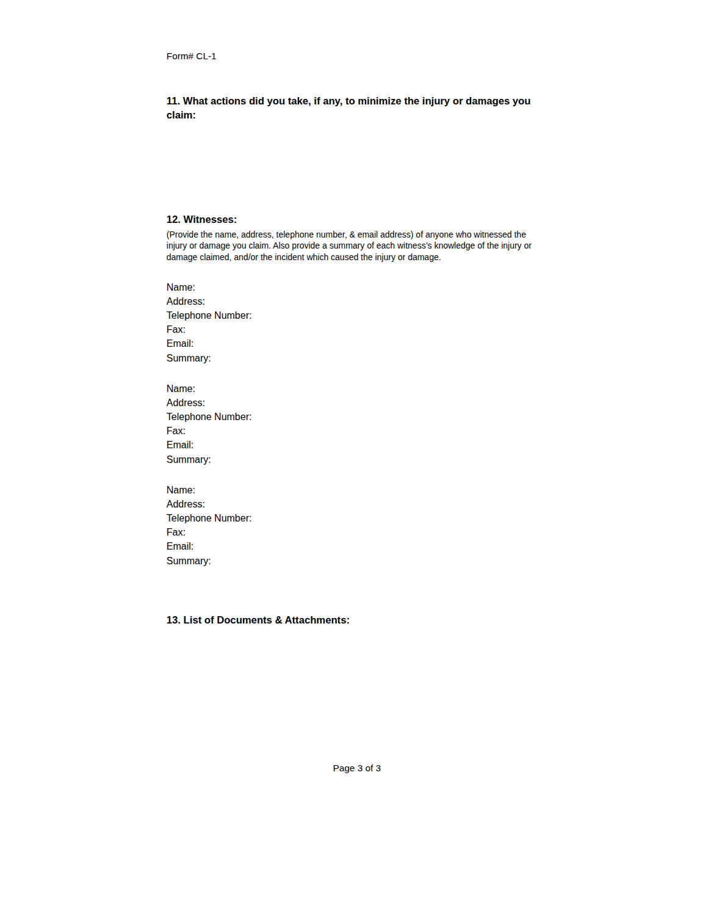Form# CL-1
11. What actions did you take, if any, to minimize the injury or damages you claim:
12. Witnesses:
(Provide the name, address, telephone number, & email address) of anyone who witnessed the injury or damage you claim. Also provide a summary of each witness’s knowledge of the injury or damage claimed, and/or the incident which caused the injury or damage.
Name:
Address:
Telephone Number:
Fax:
Email:
Summary:
Name:
Address:
Telephone Number:
Fax:
Email:
Summary:
Name:
Address:
Telephone Number:
Fax:
Email:
Summary:
13. List of Documents & Attachments:
Page 3 of 3